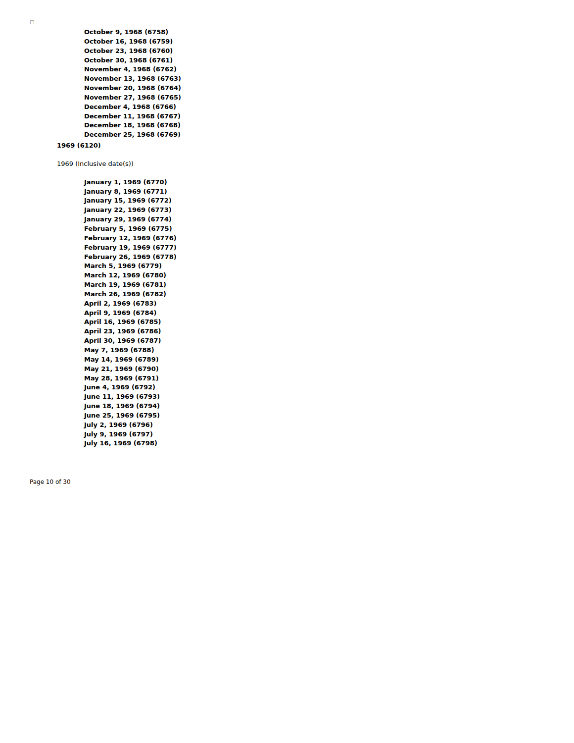□
October 9, 1968 (6758)
October 16, 1968 (6759)
October 23, 1968 (6760)
October 30, 1968 (6761)
November 4, 1968 (6762)
November 13, 1968 (6763)
November 20, 1968 (6764)
November 27, 1968 (6765)
December 4, 1968 (6766)
December 11, 1968 (6767)
December 18, 1968 (6768)
December 25, 1968 (6769)
1969 (6120)
1969 (Inclusive date(s))
January 1, 1969 (6770)
January 8, 1969 (6771)
January 15, 1969 (6772)
January 22, 1969 (6773)
January 29, 1969 (6774)
February 5, 1969 (6775)
February 12, 1969 (6776)
February 19, 1969 (6777)
February 26, 1969 (6778)
March 5, 1969 (6779)
March 12, 1969 (6780)
March 19, 1969 (6781)
March 26, 1969 (6782)
April 2, 1969 (6783)
April 9, 1969 (6784)
April 16, 1969 (6785)
April 23, 1969 (6786)
April 30, 1969 (6787)
May 7, 1969 (6788)
May 14, 1969 (6789)
May 21, 1969 (6790)
May 28, 1969 (6791)
June 4, 1969 (6792)
June 11, 1969 (6793)
June 18, 1969 (6794)
June 25, 1969 (6795)
July 2, 1969 (6796)
July 9, 1969 (6797)
July 16, 1969 (6798)
Page 10 of 30